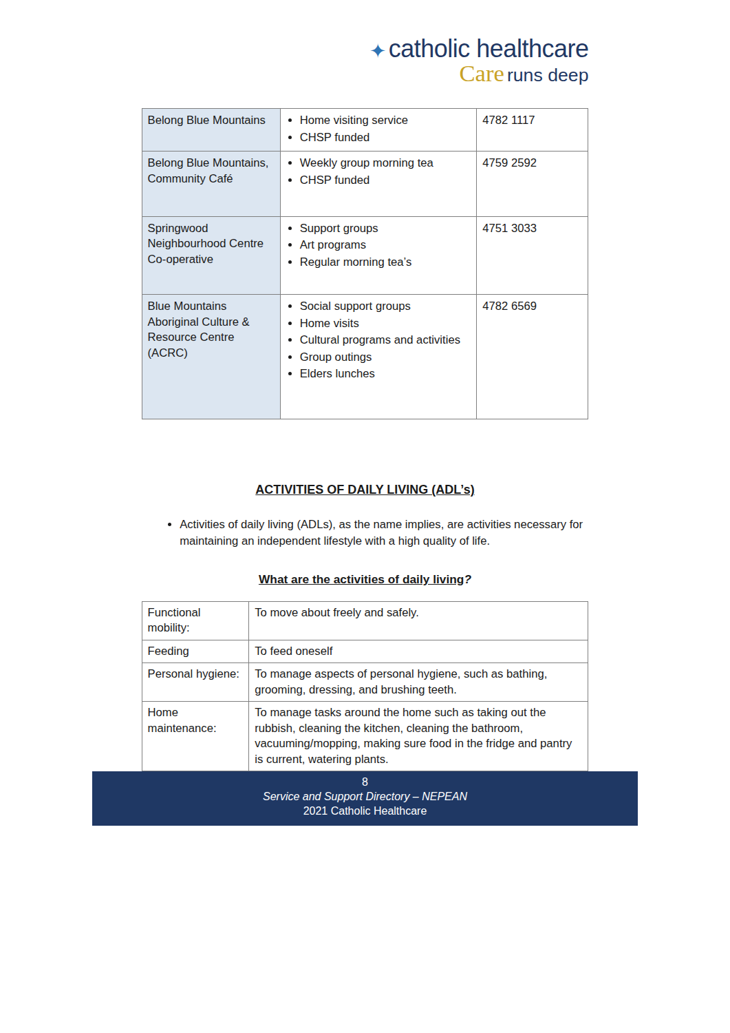✦catholic healthcare
Careruns deep
| Belong Blue Mountains | Home visiting service CHSP funded | 4782 1117 |
| Belong Blue Mountains, Community Café | Weekly group morning tea CHSP funded | 4759 2592 |
| Springwood Neighbourhood Centre Co-operative | Support groups Art programs Regular morning tea’s | 4751 3033 |
| Blue Mountains Aboriginal Culture & Resource Centre (ACRC) | Social support groups Home visits Cultural programs and activities Group outings Elders lunches | 4782 6569 |
ACTIVITIES OF DAILY LIVING (ADL’s)
Activities of daily living (ADLs), as the name implies, are activities necessary for maintaining an independent lifestyle with a high quality of life.
What are the activities of daily living?
| Functional mobility: | To move about freely and safely. |
| Feeding | To feed oneself |
| Personal hygiene: | To manage aspects of personal hygiene, such as bathing, grooming, dressing, and brushing teeth. |
| Home maintenance: | To manage tasks around the home such as taking out the rubbish, cleaning the kitchen, cleaning the bathroom, vacuuming/mopping, making sure food in the fridge and pantry is current, watering plants. |
8
Service and Support Directory – NEPEAN
2021 Catholic Healthcare